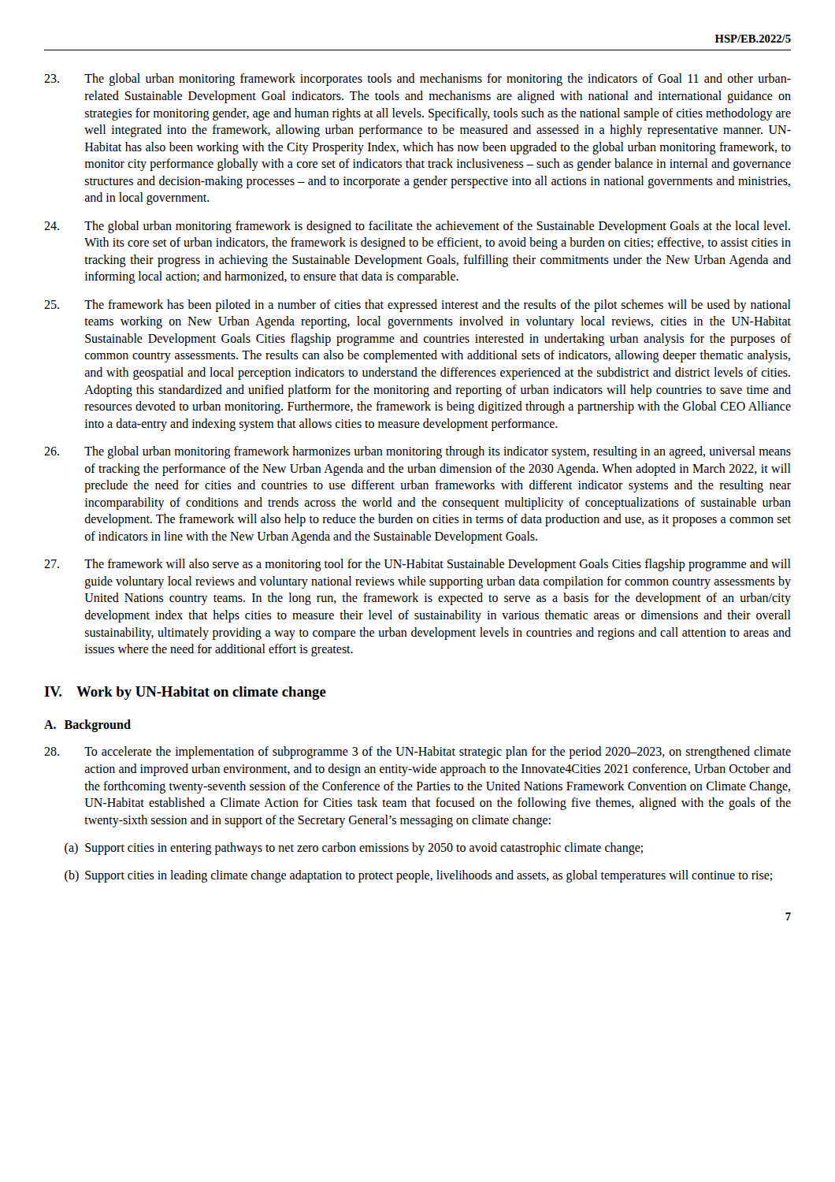HSP/EB.2022/5
23. The global urban monitoring framework incorporates tools and mechanisms for monitoring the indicators of Goal 11 and other urban-related Sustainable Development Goal indicators. The tools and mechanisms are aligned with national and international guidance on strategies for monitoring gender, age and human rights at all levels. Specifically, tools such as the national sample of cities methodology are well integrated into the framework, allowing urban performance to be measured and assessed in a highly representative manner. UN-Habitat has also been working with the City Prosperity Index, which has now been upgraded to the global urban monitoring framework, to monitor city performance globally with a core set of indicators that track inclusiveness – such as gender balance in internal and governance structures and decision-making processes – and to incorporate a gender perspective into all actions in national governments and ministries, and in local government.
24. The global urban monitoring framework is designed to facilitate the achievement of the Sustainable Development Goals at the local level. With its core set of urban indicators, the framework is designed to be efficient, to avoid being a burden on cities; effective, to assist cities in tracking their progress in achieving the Sustainable Development Goals, fulfilling their commitments under the New Urban Agenda and informing local action; and harmonized, to ensure that data is comparable.
25. The framework has been piloted in a number of cities that expressed interest and the results of the pilot schemes will be used by national teams working on New Urban Agenda reporting, local governments involved in voluntary local reviews, cities in the UN-Habitat Sustainable Development Goals Cities flagship programme and countries interested in undertaking urban analysis for the purposes of common country assessments. The results can also be complemented with additional sets of indicators, allowing deeper thematic analysis, and with geospatial and local perception indicators to understand the differences experienced at the subdistrict and district levels of cities. Adopting this standardized and unified platform for the monitoring and reporting of urban indicators will help countries to save time and resources devoted to urban monitoring. Furthermore, the framework is being digitized through a partnership with the Global CEO Alliance into a data-entry and indexing system that allows cities to measure development performance.
26. The global urban monitoring framework harmonizes urban monitoring through its indicator system, resulting in an agreed, universal means of tracking the performance of the New Urban Agenda and the urban dimension of the 2030 Agenda. When adopted in March 2022, it will preclude the need for cities and countries to use different urban frameworks with different indicator systems and the resulting near incomparability of conditions and trends across the world and the consequent multiplicity of conceptualizations of sustainable urban development. The framework will also help to reduce the burden on cities in terms of data production and use, as it proposes a common set of indicators in line with the New Urban Agenda and the Sustainable Development Goals.
27. The framework will also serve as a monitoring tool for the UN-Habitat Sustainable Development Goals Cities flagship programme and will guide voluntary local reviews and voluntary national reviews while supporting urban data compilation for common country assessments by United Nations country teams. In the long run, the framework is expected to serve as a basis for the development of an urban/city development index that helps cities to measure their level of sustainability in various thematic areas or dimensions and their overall sustainability, ultimately providing a way to compare the urban development levels in countries and regions and call attention to areas and issues where the need for additional effort is greatest.
IV. Work by UN-Habitat on climate change
A. Background
28. To accelerate the implementation of subprogramme 3 of the UN-Habitat strategic plan for the period 2020–2023, on strengthened climate action and improved urban environment, and to design an entity-wide approach to the Innovate4Cities 2021 conference, Urban October and the forthcoming twenty-seventh session of the Conference of the Parties to the United Nations Framework Convention on Climate Change, UN-Habitat established a Climate Action for Cities task team that focused on the following five themes, aligned with the goals of the twenty-sixth session and in support of the Secretary General’s messaging on climate change:
(a) Support cities in entering pathways to net zero carbon emissions by 2050 to avoid catastrophic climate change;
(b) Support cities in leading climate change adaptation to protect people, livelihoods and assets, as global temperatures will continue to rise;
7